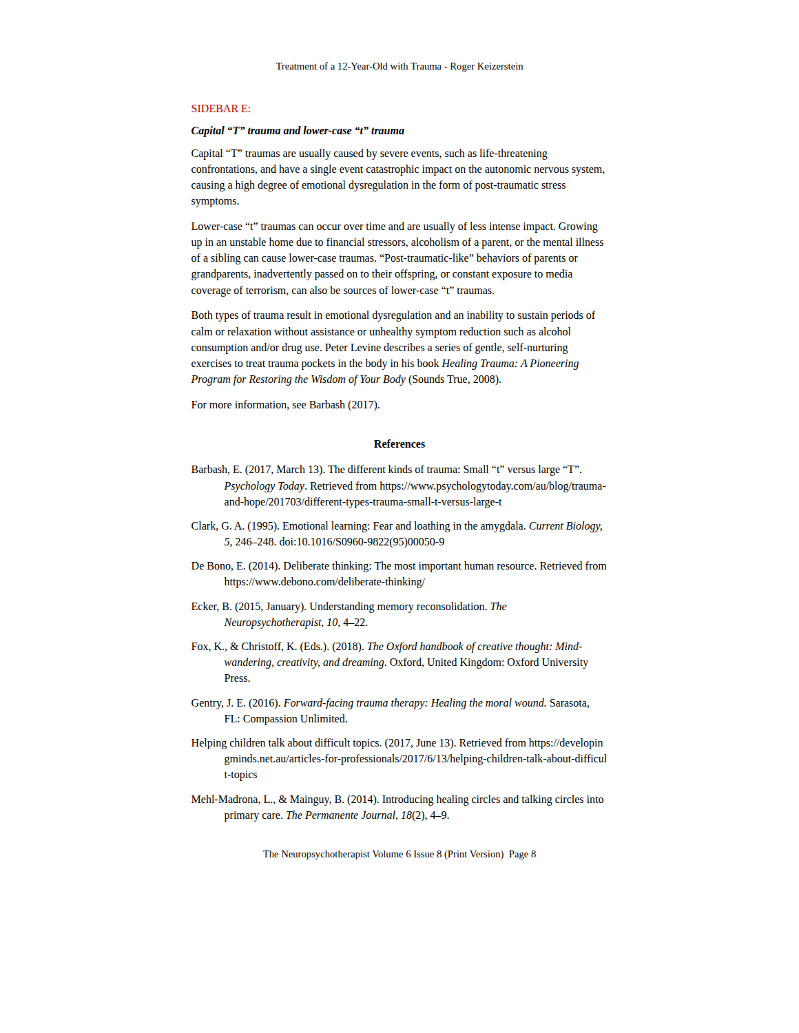Treatment of a 12-Year-Old with Trauma - Roger Keizerstein
SIDEBAR E:
Capital “T” trauma and lower-case “t” trauma
Capital “T” traumas are usually caused by severe events, such as life-threatening confrontations, and have a single event catastrophic impact on the autonomic nervous system, causing a high degree of emotional dysregulation in the form of post-traumatic stress symptoms.
Lower-case “t” traumas can occur over time and are usually of less intense impact. Growing up in an unstable home due to financial stressors, alcoholism of a parent, or the mental illness of a sibling can cause lower-case traumas. “Post-traumatic-like” behaviors of parents or grandparents, inadvertently passed on to their offspring, or constant exposure to media coverage of terrorism, can also be sources of lower-case “t” traumas.
Both types of trauma result in emotional dysregulation and an inability to sustain periods of calm or relaxation without assistance or unhealthy symptom reduction such as alcohol consumption and/or drug use. Peter Levine describes a series of gentle, self-nurturing exercises to treat trauma pockets in the body in his book Healing Trauma: A Pioneering Program for Restoring the Wisdom of Your Body (Sounds True, 2008).
For more information, see Barbash (2017).
References
Barbash, E. (2017, March 13). The different kinds of trauma: Small “t” versus large “T”. Psychology Today. Retrieved from https://www.psychologytoday.com/au/blog/trauma-and-hope/201703/different-types-trauma-small-t-versus-large-t
Clark, G. A. (1995). Emotional learning: Fear and loathing in the amygdala. Current Biology, 5, 246–248. doi:10.1016/S0960-9822(95)00050-9
De Bono, E. (2014). Deliberate thinking: The most important human resource. Retrieved from https://www.debono.com/deliberate-thinking/
Ecker, B. (2015, January). Understanding memory reconsolidation. The Neuropsychotherapist, 10, 4–22.
Fox, K., & Christoff, K. (Eds.). (2018). The Oxford handbook of creative thought: Mind-wandering, creativity, and dreaming. Oxford, United Kingdom: Oxford University Press.
Gentry, J. E. (2016). Forward-facing trauma therapy: Healing the moral wound. Sarasota, FL: Compassion Unlimited.
Helping children talk about difficult topics. (2017, June 13). Retrieved from https://developingminds.net.au/articles-for-professionals/2017/6/13/helping-children-talk-about-difficult-topics
Mehl-Madrona, L., & Mainguy, B. (2014). Introducing healing circles and talking circles into primary care. The Permanente Journal, 18(2), 4–9.
The Neuropsychotherapist Volume 6 Issue 8 (Print Version) Page 8